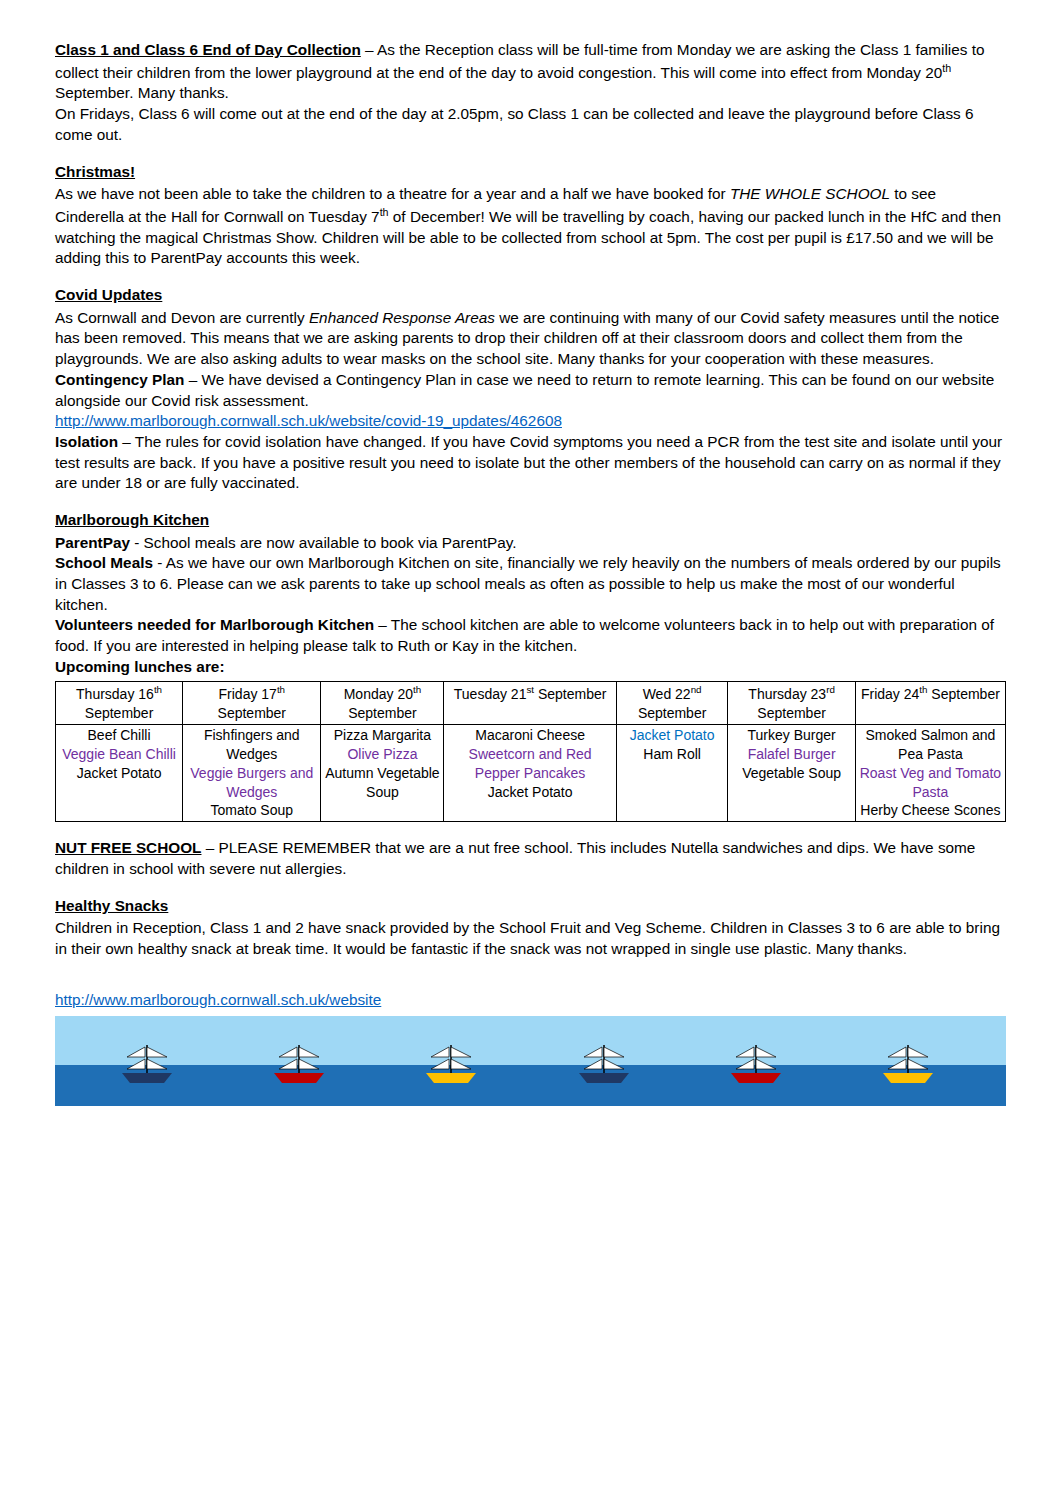Class 1 and Class 6 End of Day Collection – As the Reception class will be full-time from Monday we are asking the Class 1 families to collect their children from the lower playground at the end of the day to avoid congestion. This will come into effect from Monday 20th September. Many thanks.
On Fridays, Class 6 will come out at the end of the day at 2.05pm, so Class 1 can be collected and leave the playground before Class 6 come out.
Christmas!
As we have not been able to take the children to a theatre for a year and a half we have booked for THE WHOLE SCHOOL to see Cinderella at the Hall for Cornwall on Tuesday 7th of December! We will be travelling by coach, having our packed lunch in the HfC and then watching the magical Christmas Show. Children will be able to be collected from school at 5pm. The cost per pupil is £17.50 and we will be adding this to ParentPay accounts this week.
Covid Updates
As Cornwall and Devon are currently Enhanced Response Areas we are continuing with many of our Covid safety measures until the notice has been removed. This means that we are asking parents to drop their children off at their classroom doors and collect them from the playgrounds. We are also asking adults to wear masks on the school site. Many thanks for your cooperation with these measures.
Contingency Plan – We have devised a Contingency Plan in case we need to return to remote learning. This can be found on our website alongside our Covid risk assessment.
http://www.marlborough.cornwall.sch.uk/website/covid-19_updates/462608
Isolation – The rules for covid isolation have changed. If you have Covid symptoms you need a PCR from the test site and isolate until your test results are back. If you have a positive result you need to isolate but the other members of the household can carry on as normal if they are under 18 or are fully vaccinated.
Marlborough Kitchen
ParentPay - School meals are now available to book via ParentPay.
School Meals - As we have our own Marlborough Kitchen on site, financially we rely heavily on the numbers of meals ordered by our pupils in Classes 3 to 6. Please can we ask parents to take up school meals as often as possible to help us make the most of our wonderful kitchen.
Volunteers needed for Marlborough Kitchen – The school kitchen are able to welcome volunteers back in to help out with preparation of food. If you are interested in helping please talk to Ruth or Kay in the kitchen.
Upcoming lunches are:
| Thursday 16 th September | Friday 17 th September | Monday 20 th September | Tuesday 21 st September | Wed 22 nd September | Thursday 23 rd September | Friday 24 th September |
| --- | --- | --- | --- | --- | --- | --- |
| Beef Chilli Veggie Bean Chilli Jacket Potato | Fishfingers and Wedges Veggie Burgers and Wedges Tomato Soup | Pizza Margarita Olive Pizza Autumn Vegetable Soup | Macaroni Cheese Sweetcorn and Red Pepper Pancakes Jacket Potato | Jacket Potato Ham Roll | Turkey Burger Falafel Burger Vegetable Soup | Smoked Salmon and Pea Pasta Roast Veg and Tomato Pasta Herby Cheese Scones |
NUT FREE SCHOOL – PLEASE REMEMBER that we are a nut free school. This includes Nutella sandwiches and dips. We have some children in school with severe nut allergies.
Healthy Snacks
Children in Reception, Class 1 and 2 have snack provided by the School Fruit and Veg Scheme. Children in Classes 3 to 6 are able to bring in their own healthy snack at break time. It would be fantastic if the snack was not wrapped in single use plastic. Many thanks.
http://www.marlborough.cornwall.sch.uk/website